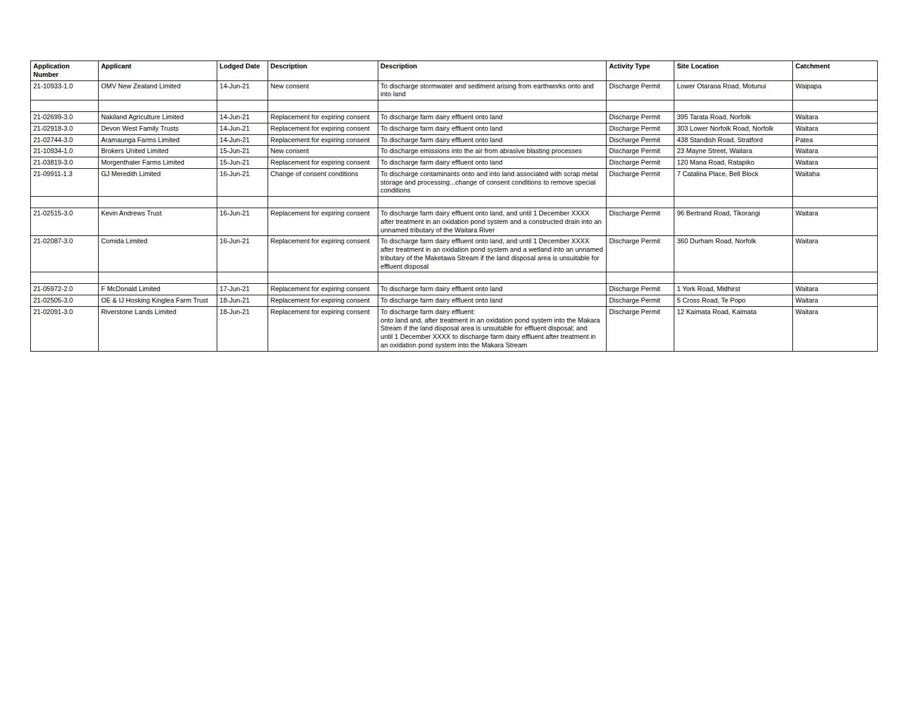| Application Number | Applicant | Lodged Date | Description | Description | Activity Type | Site Location | Catchment |
| --- | --- | --- | --- | --- | --- | --- | --- |
| 21-10933-1.0 | OMV New Zealand Limited | 14-Jun-21 | New consent | To discharge stormwater and sediment arising from earthworks onto and into land | Discharge Permit | Lower Otaraoa Road, Motunui | Waipapa |
| 21-02699-3.0 | Nakiland Agriculture Limited | 14-Jun-21 | Replacement for expiring consent | To discharge farm dairy effluent onto land | Discharge Permit | 395 Tarata Road, Norfolk | Waitara |
| 21-02918-3.0 | Devon West Family Trusts | 14-Jun-21 | Replacement for expiring consent | To discharge farm dairy effluent onto land | Discharge Permit | 303 Lower Norfolk Road, Norfolk | Waitara |
| 21-02744-3.0 | Aramaunga Farms Limited | 14-Jun-21 | Replacement for expiring consent | To discharge farm dairy effluent onto land | Discharge Permit | 438 Standish Road, Stratford | Patea |
| 21-10934-1.0 | Brokers United Limited | 15-Jun-21 | New consent | To discharge emissions into the air from abrasive blasting processes | Discharge Permit | 23 Mayne Street, Waitara | Waitara |
| 21-03819-3.0 | Morgenthaler Farms Limited | 15-Jun-21 | Replacement for expiring consent | To discharge farm dairy effluent onto land | Discharge Permit | 120 Mana Road, Ratapiko | Waitara |
| 21-09911-1.3 | GJ Meredith Limited | 16-Jun-21 | Change of consent conditions | To discharge contaminants onto and into land associated with scrap metal storage and processing...change of consent conditions to remove special conditions | Discharge Permit | 7 Catalina Place, Bell Block | Waitaha |
| 21-02515-3.0 | Kevin Andrews Trust | 16-Jun-21 | Replacement for expiring consent | To discharge farm dairy effluent onto land, and until 1 December XXXX after treatment in an oxidation pond system and a constructed drain into an unnamed tributary of the Waitara River | Discharge Permit | 96 Bertrand Road, Tikorangi | Waitara |
| 21-02087-3.0 | Comida Limited | 16-Jun-21 | Replacement for expiring consent | To discharge farm dairy effluent onto land, and until 1 December XXXX after treatment in an oxidation pond system and a wetland into an unnamed tributary of the Maketawa Stream if the land disposal area is unsuitable for effluent disposal | Discharge Permit | 360 Durham Road, Norfolk | Waitara |
| 21-05972-2.0 | F McDonald Limited | 17-Jun-21 | Replacement for expiring consent | To discharge farm dairy effluent onto land | Discharge Permit | 1 York Road, Midhirst | Waitara |
| 21-02505-3.0 | OE & IJ Hosking Kinglea Farm Trust | 18-Jun-21 | Replacement for expiring consent | To discharge farm dairy effluent onto land | Discharge Permit | 5 Cross Road, Te Popo | Waitara |
| 21-02091-3.0 | Riverstone Lands Limited | 18-Jun-21 | Replacement for expiring consent | To discharge farm dairy effluent: onto land and, after treatment in an oxidation pond system into the Makara Stream if the land disposal area is unsuitable for effluent disposal; and until 1 December XXXX to discharge farm dairy effluent after treatment in an oxidation pond system into the Makara Stream | Discharge Permit | 12 Kaimata Road, Kaimata | Waitara |